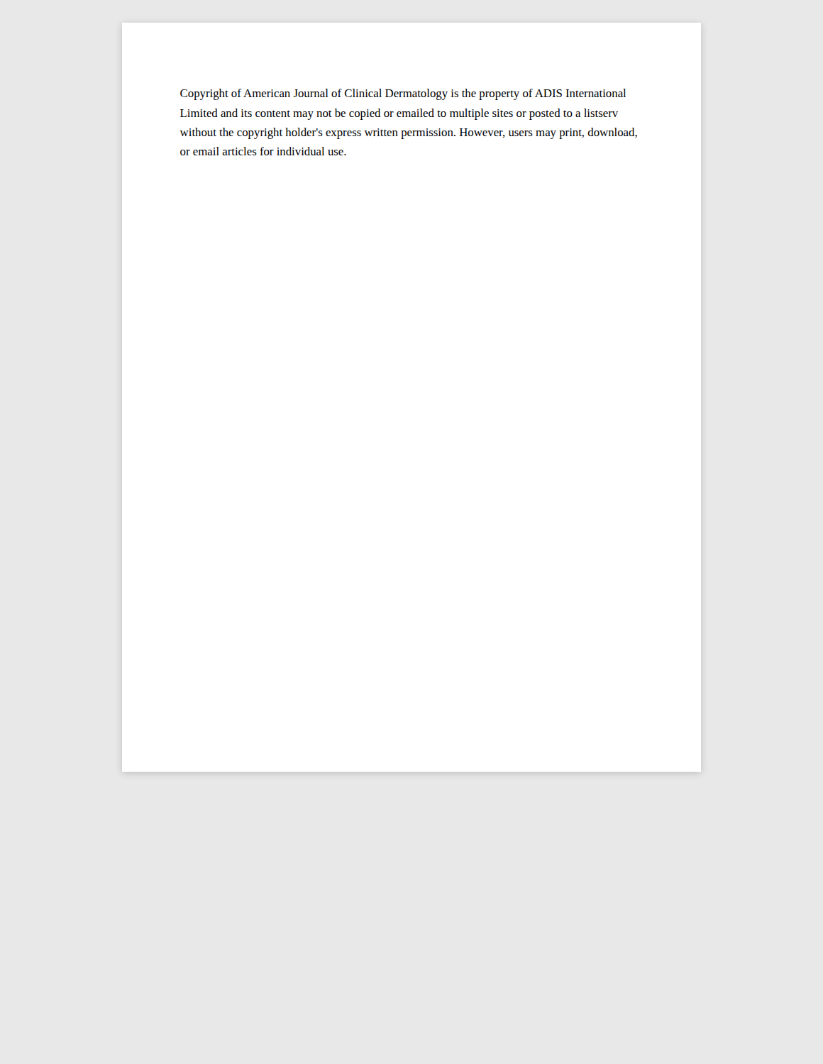Copyright of American Journal of Clinical Dermatology is the property of ADIS International Limited and its content may not be copied or emailed to multiple sites or posted to a listserv without the copyright holder's express written permission. However, users may print, download, or email articles for individual use.